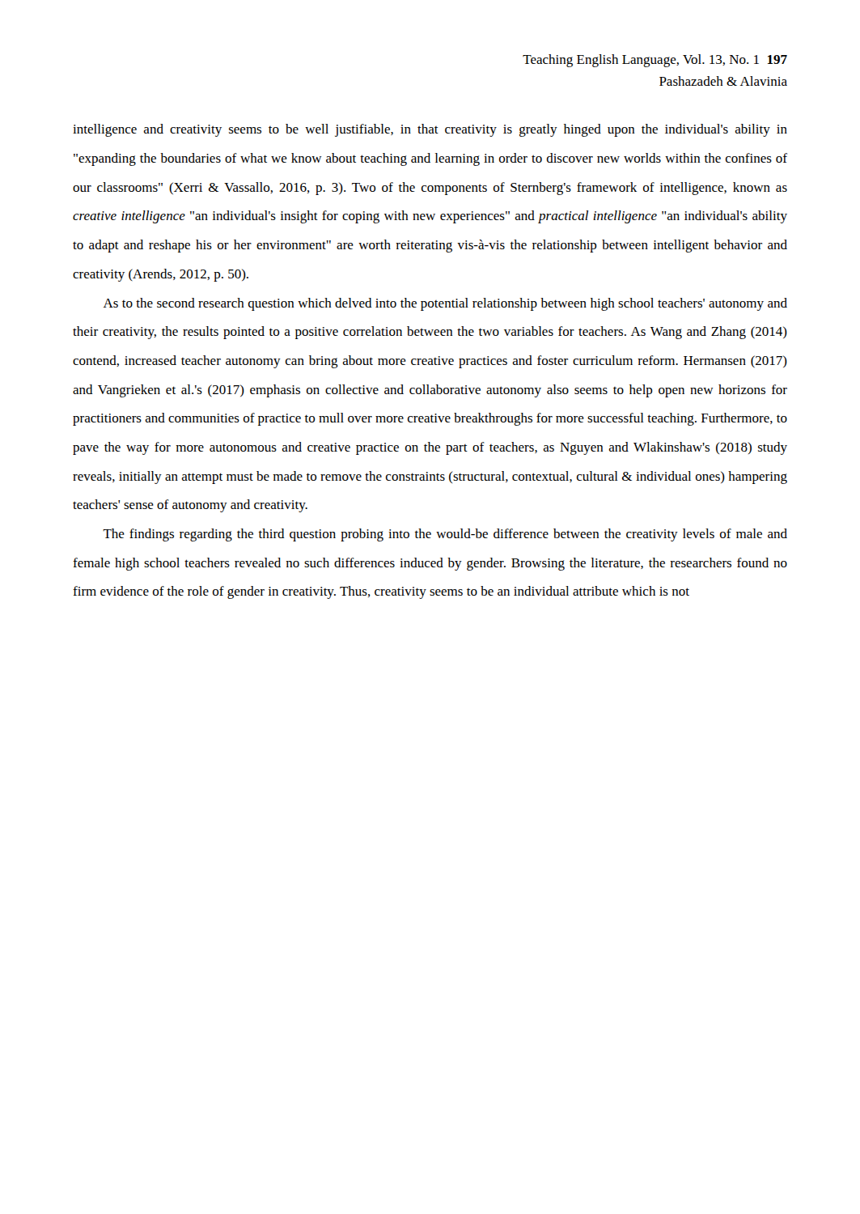Teaching English Language, Vol. 13, No. 1 197
Pashazadeh & Alavinia
intelligence and creativity seems to be well justifiable, in that creativity is greatly hinged upon the individual's ability in "expanding the boundaries of what we know about teaching and learning in order to discover new worlds within the confines of our classrooms" (Xerri & Vassallo, 2016, p. 3). Two of the components of Sternberg's framework of intelligence, known as creative intelligence "an individual's insight for coping with new experiences" and practical intelligence "an individual's ability to adapt and reshape his or her environment" are worth reiterating vis-à-vis the relationship between intelligent behavior and creativity (Arends, 2012, p. 50).
As to the second research question which delved into the potential relationship between high school teachers' autonomy and their creativity, the results pointed to a positive correlation between the two variables for teachers. As Wang and Zhang (2014) contend, increased teacher autonomy can bring about more creative practices and foster curriculum reform. Hermansen (2017) and Vangrieken et al.'s (2017) emphasis on collective and collaborative autonomy also seems to help open new horizons for practitioners and communities of practice to mull over more creative breakthroughs for more successful teaching. Furthermore, to pave the way for more autonomous and creative practice on the part of teachers, as Nguyen and Wlakinshaw's (2018) study reveals, initially an attempt must be made to remove the constraints (structural, contextual, cultural & individual ones) hampering teachers' sense of autonomy and creativity.
The findings regarding the third question probing into the would-be difference between the creativity levels of male and female high school teachers revealed no such differences induced by gender. Browsing the literature, the researchers found no firm evidence of the role of gender in creativity. Thus, creativity seems to be an individual attribute which is not